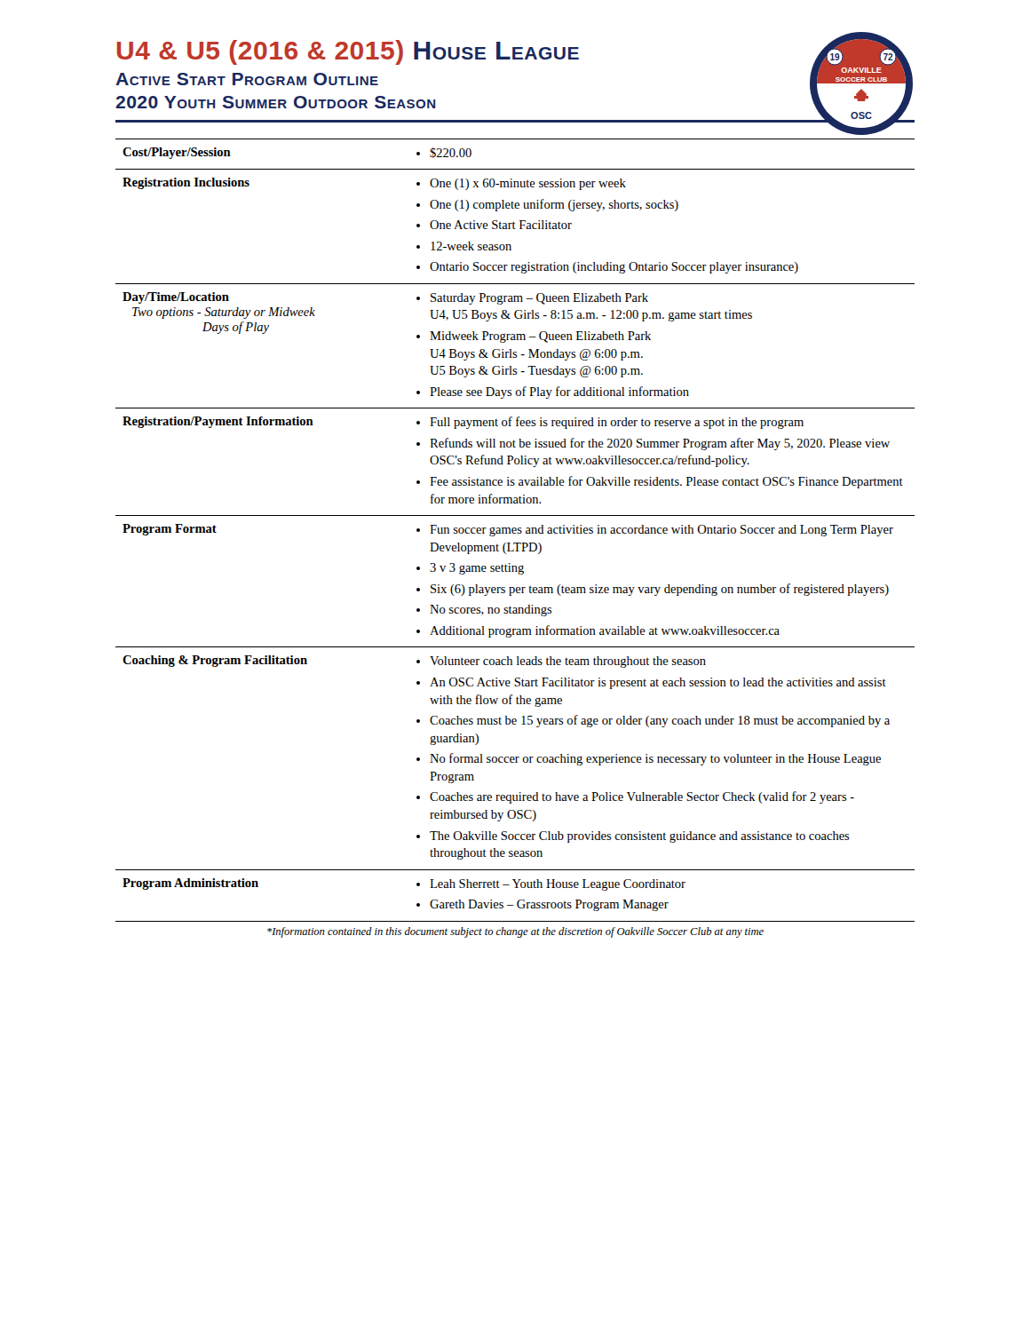U4 & U5 (2016 & 2015) House League
Active Start Program Outline
2020 Youth Summer Outdoor Season
19 72 OAKVILLE SOCCER CLUB OSC
| Cost/Player/Session | $220.00 |
| Registration Inclusions | One (1) x 60-minute session per week One (1) complete uniform (jersey, shorts, socks) One Active Start Facilitator 12-week season Ontario Soccer registration (including Ontario Soccer player insurance) |
| Day/Time/Location Two options - Saturday or Midweek Days of Play | Saturday Program – Queen Elizabeth Park U4, U5 Boys & Girls - 8:15 a.m. - 12:00 p.m. game start times Midweek Program – Queen Elizabeth Park U4 Boys & Girls - Mondays @ 6:00 p.m. U5 Boys & Girls - Tuesdays @ 6:00 p.m. Please see Days of Play for additional information |
| Registration/Payment Information | Full payment of fees is required in order to reserve a spot in the program Refunds will not be issued for the 2020 Summer Program after May 5, 2020. Please view OSC's Refund Policy at www.oakvillesoccer.ca/refund-policy. Fee assistance is available for Oakville residents. Please contact OSC's Finance Department for more information. |
| Program Format | Fun soccer games and activities in accordance with Ontario Soccer and Long Term Player Development (LTPD) 3 v 3 game setting Six (6) players per team (team size may vary depending on number of registered players) No scores, no standings Additional program information available at www.oakvillesoccer.ca |
| Coaching & Program Facilitation | Volunteer coach leads the team throughout the season An OSC Active Start Facilitator is present at each session to lead the activities and assist with the flow of the game Coaches must be 15 years of age or older (any coach under 18 must be accompanied by a guardian) No formal soccer or coaching experience is necessary to volunteer in the House League Program Coaches are required to have a Police Vulnerable Sector Check (valid for 2 years - reimbursed by OSC) The Oakville Soccer Club provides consistent guidance and assistance to coaches throughout the season |
| Program Administration | Leah Sherrett – Youth House League Coordinator Gareth Davies – Grassroots Program Manager |
*Information contained in this document subject to change at the discretion of Oakville Soccer Club at any time